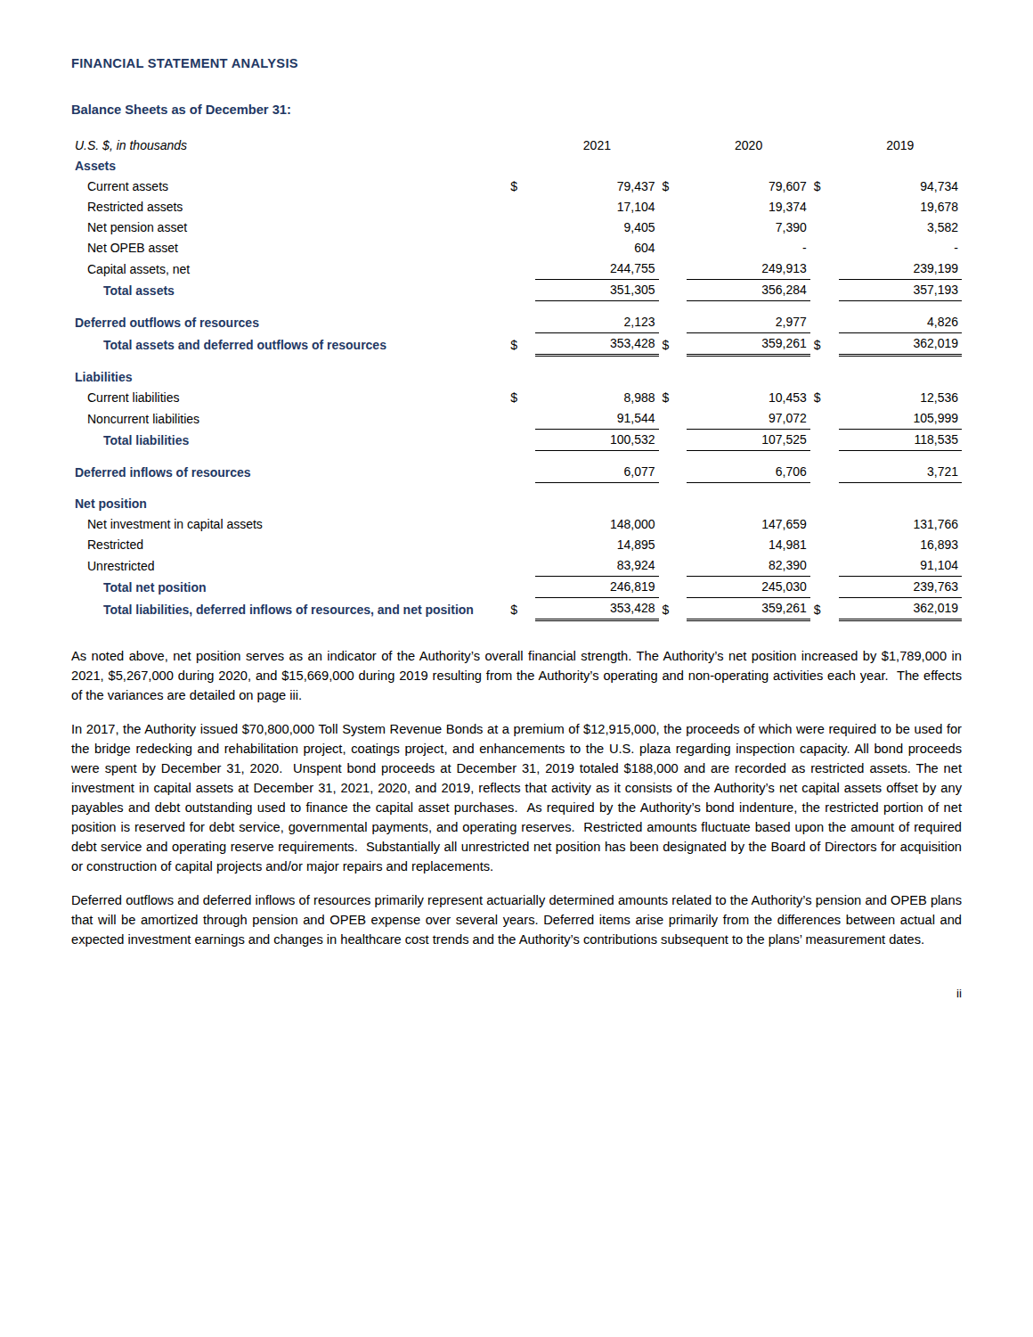FINANCIAL STATEMENT ANALYSIS
Balance Sheets as of December 31:
| U.S. $, in thousands | | 2021 | | 2020 | | 2019 |
| Assets | | | | | | |
| Current assets | $ | 79,437 | $ | 79,607 | $ | 94,734 |
| Restricted assets | | 17,104 | | 19,374 | | 19,678 |
| Net pension asset | | 9,405 | | 7,390 | | 3,582 |
| Net OPEB asset | | 604 | | - | | - |
| Capital assets, net | | 244,755 | | 249,913 | | 239,199 |
| Total assets | | 351,305 | | 356,284 | | 357,193 |
| Deferred outflows of resources | | 2,123 | | 2,977 | | 4,826 |
| Total assets and deferred outflows of resources | $ | 353,428 | $ | 359,261 | $ | 362,019 |
| Liabilities | | | | | | |
| Current liabilities | $ | 8,988 | $ | 10,453 | $ | 12,536 |
| Noncurrent liabilities | | 91,544 | | 97,072 | | 105,999 |
| Total liabilities | | 100,532 | | 107,525 | | 118,535 |
| Deferred inflows of resources | | 6,077 | | 6,706 | | 3,721 |
| Net position | | | | | | |
| Net investment in capital assets | | 148,000 | | 147,659 | | 131,766 |
| Restricted | | 14,895 | | 14,981 | | 16,893 |
| Unrestricted | | 83,924 | | 82,390 | | 91,104 |
| Total net position | | 246,819 | | 245,030 | | 239,763 |
| Total liabilities, deferred inflows of resources, and net position | $ | 353,428 | $ | 359,261 | $ | 362,019 |
As noted above, net position serves as an indicator of the Authority’s overall financial strength. The Authority’s net position increased by $1,789,000 in 2021, $5,267,000 during 2020, and $15,669,000 during 2019 resulting from the Authority’s operating and non-operating activities each year. The effects of the variances are detailed on page iii.
In 2017, the Authority issued $70,800,000 Toll System Revenue Bonds at a premium of $12,915,000, the proceeds of which were required to be used for the bridge redecking and rehabilitation project, coatings project, and enhancements to the U.S. plaza regarding inspection capacity. All bond proceeds were spent by December 31, 2020. Unspent bond proceeds at December 31, 2019 totaled $188,000 and are recorded as restricted assets. The net investment in capital assets at December 31, 2021, 2020, and 2019, reflects that activity as it consists of the Authority’s net capital assets offset by any payables and debt outstanding used to finance the capital asset purchases. As required by the Authority’s bond indenture, the restricted portion of net position is reserved for debt service, governmental payments, and operating reserves. Restricted amounts fluctuate based upon the amount of required debt service and operating reserve requirements. Substantially all unrestricted net position has been designated by the Board of Directors for acquisition or construction of capital projects and/or major repairs and replacements.
Deferred outflows and deferred inflows of resources primarily represent actuarially determined amounts related to the Authority’s pension and OPEB plans that will be amortized through pension and OPEB expense over several years. Deferred items arise primarily from the differences between actual and expected investment earnings and changes in healthcare cost trends and the Authority’s contributions subsequent to the plans’ measurement dates.
ii